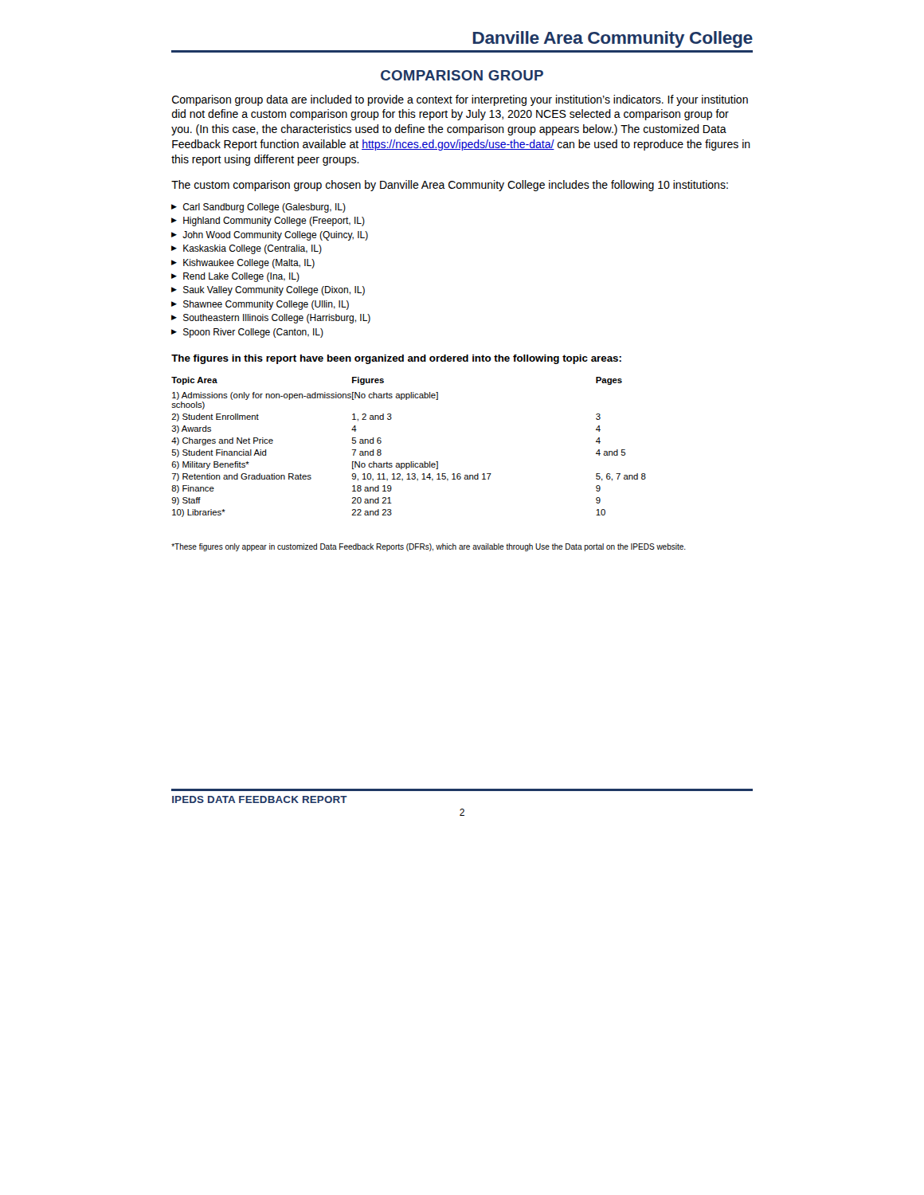Danville Area Community College
COMPARISON GROUP
Comparison group data are included to provide a context for interpreting your institution’s indicators. If your institution did not define a custom comparison group for this report by July 13, 2020 NCES selected a comparison group for you. (In this case, the characteristics used to define the comparison group appears below.) The customized Data Feedback Report function available at https://nces.ed.gov/ipeds/use-the-data/ can be used to reproduce the figures in this report using different peer groups.
The custom comparison group chosen by Danville Area Community College includes the following 10 institutions:
Carl Sandburg College (Galesburg, IL)
Highland Community College (Freeport, IL)
John Wood Community College (Quincy, IL)
Kaskaskia College (Centralia, IL)
Kishwaukee College (Malta, IL)
Rend Lake College (Ina, IL)
Sauk Valley Community College (Dixon, IL)
Shawnee Community College (Ullin, IL)
Southeastern Illinois College (Harrisburg, IL)
Spoon River College (Canton, IL)
The figures in this report have been organized and ordered into the following topic areas:
| Topic Area | Figures | Pages |
| --- | --- | --- |
| 1) Admissions (only for non-open-admissions schools) | [No charts applicable] | |
| 2) Student Enrollment | 1, 2 and 3 | 3 |
| 3) Awards | 4 | 4 |
| 4) Charges and Net Price | 5 and 6 | 4 |
| 5) Student Financial Aid | 7 and 8 | 4 and 5 |
| 6) Military Benefits* | [No charts applicable] | |
| 7) Retention and Graduation Rates | 9, 10, 11, 12, 13, 14, 15, 16 and 17 | 5, 6, 7 and 8 |
| 8) Finance | 18 and 19 | 9 |
| 9) Staff | 20 and 21 | 9 |
| 10) Libraries* | 22 and 23 | 10 |
*These figures only appear in customized Data Feedback Reports (DFRs), which are available through Use the Data portal on the IPEDS website.
IPEDS DATA FEEDBACK REPORT
2